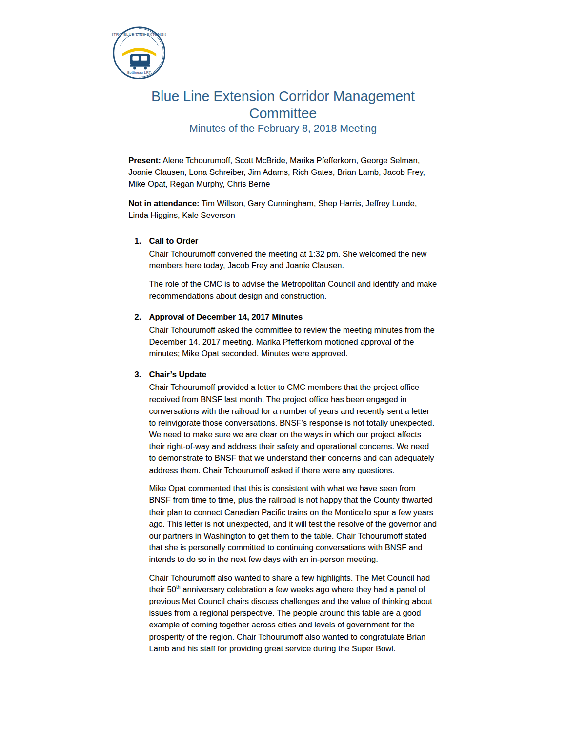METRO BLUE LINE EXTENSION Bottineau LRT
Blue Line Extension Corridor Management Committee
Minutes of the February 8, 2018 Meeting
Present: Alene Tchourumoff, Scott McBride, Marika Pfefferkorn, George Selman, Joanie Clausen, Lona Schreiber, Jim Adams, Rich Gates, Brian Lamb, Jacob Frey, Mike Opat, Regan Murphy, Chris Berne
Not in attendance: Tim Willson, Gary Cunningham, Shep Harris, Jeffrey Lunde, Linda Higgins, Kale Severson
Call to Order
Chair Tchourumoff convened the meeting at 1:32 pm. She welcomed the new members here today, Jacob Frey and Joanie Clausen.
The role of the CMC is to advise the Metropolitan Council and identify and make recommendations about design and construction.
Approval of December 14, 2017 Minutes
Chair Tchourumoff asked the committee to review the meeting minutes from the December 14, 2017 meeting. Marika Pfefferkorn motioned approval of the minutes; Mike Opat seconded. Minutes were approved.
Chair’s Update
Chair Tchourumoff provided a letter to CMC members that the project office received from BNSF last month. The project office has been engaged in conversations with the railroad for a number of years and recently sent a letter to reinvigorate those conversations. BNSF’s response is not totally unexpected. We need to make sure we are clear on the ways in which our project affects their right-of-way and address their safety and operational concerns. We need to demonstrate to BNSF that we understand their concerns and can adequately address them. Chair Tchourumoff asked if there were any questions.
Mike Opat commented that this is consistent with what we have seen from BNSF from time to time, plus the railroad is not happy that the County thwarted their plan to connect Canadian Pacific trains on the Monticello spur a few years ago. This letter is not unexpected, and it will test the resolve of the governor and our partners in Washington to get them to the table. Chair Tchourumoff stated that she is personally committed to continuing conversations with BNSF and intends to do so in the next few days with an in-person meeting.
Chair Tchourumoff also wanted to share a few highlights. The Met Council had their 50th anniversary celebration a few weeks ago where they had a panel of previous Met Council chairs discuss challenges and the value of thinking about issues from a regional perspective. The people around this table are a good example of coming together across cities and levels of government for the prosperity of the region. Chair Tchourumoff also wanted to congratulate Brian Lamb and his staff for providing great service during the Super Bowl.